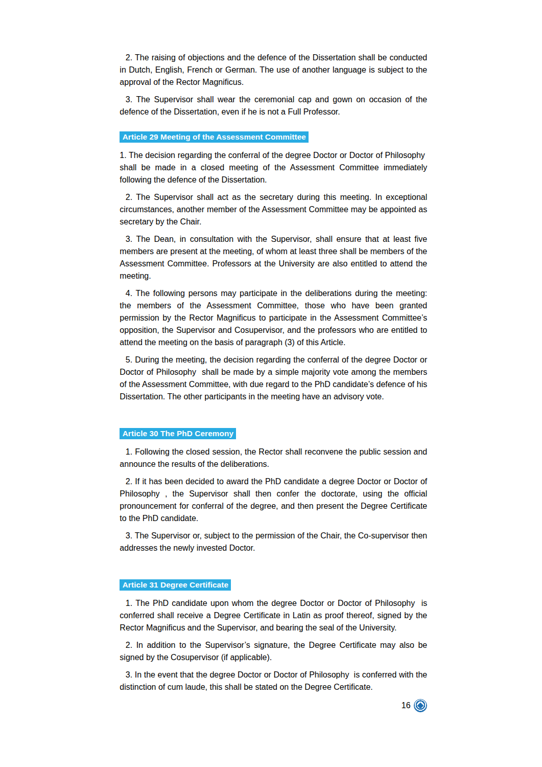2. The raising of objections and the defence of the Dissertation shall be conducted in Dutch, English, French or German. The use of another language is subject to the approval of the Rector Magnificus.
3. The Supervisor shall wear the ceremonial cap and gown on occasion of the defence of the Dissertation, even if he is not a Full Professor.
Article 29 Meeting of the Assessment Committee
1. The decision regarding the conferral of the degree Doctor or Doctor of Philosophy shall be made in a closed meeting of the Assessment Committee immediately following the defence of the Dissertation.
2. The Supervisor shall act as the secretary during this meeting. In exceptional circumstances, another member of the Assessment Committee may be appointed as secretary by the Chair.
3. The Dean, in consultation with the Supervisor, shall ensure that at least five members are present at the meeting, of whom at least three shall be members of the Assessment Committee. Professors at the University are also entitled to attend the meeting.
4. The following persons may participate in the deliberations during the meeting: the members of the Assessment Committee, those who have been granted permission by the Rector Magnificus to participate in the Assessment Committee’s opposition, the Supervisor and Cosupervisor, and the professors who are entitled to attend the meeting on the basis of paragraph (3) of this Article.
5. During the meeting, the decision regarding the conferral of the degree Doctor or Doctor of Philosophy shall be made by a simple majority vote among the members of the Assessment Committee, with due regard to the PhD candidate’s defence of his Dissertation. The other participants in the meeting have an advisory vote.
Article 30 The PhD Ceremony
1. Following the closed session, the Rector shall reconvene the public session and announce the results of the deliberations.
2. If it has been decided to award the PhD candidate a degree Doctor or Doctor of Philosophy , the Supervisor shall then confer the doctorate, using the official pronouncement for conferral of the degree, and then present the Degree Certificate to the PhD candidate.
3. The Supervisor or, subject to the permission of the Chair, the Co-supervisor then addresses the newly invested Doctor.
Article 31 Degree Certificate
1. The PhD candidate upon whom the degree Doctor or Doctor of Philosophy is conferred shall receive a Degree Certificate in Latin as proof thereof, signed by the Rector Magnificus and the Supervisor, and bearing the seal of the University.
2. In addition to the Supervisor’s signature, the Degree Certificate may also be signed by the Cosupervisor (if applicable).
3. In the event that the degree Doctor or Doctor of Philosophy is conferred with the distinction of cum laude, this shall be stated on the Degree Certificate.
16